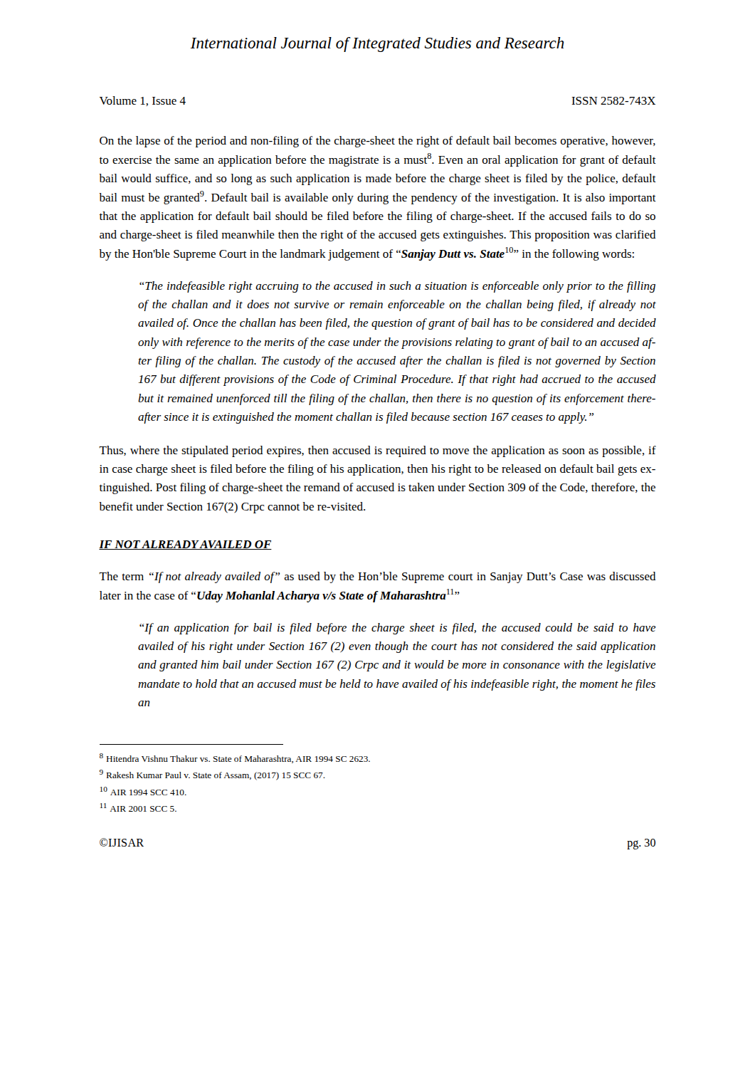International Journal of Integrated Studies and Research
Volume 1, Issue 4 ISSN 2582-743X
On the lapse of the period and non-filing of the charge-sheet the right of default bail becomes operative, however, to exercise the same an application before the magistrate is a must8. Even an oral application for grant of default bail would suffice, and so long as such application is made before the charge sheet is filed by the police, default bail must be granted9. Default bail is available only during the pendency of the investigation. It is also important that the application for default bail should be filed before the filing of charge-sheet. If the accused fails to do so and charge-sheet is filed meanwhile then the right of the accused gets extinguishes. This proposition was clarified by the Hon'ble Supreme Court in the landmark judgement of “Sanjay Dutt vs. State10” in the following words:
“The indefeasible right accruing to the accused in such a situation is enforceable only prior to the filling of the challan and it does not survive or remain enforceable on the challan being filed, if already not availed of. Once the challan has been filed, the question of grant of bail has to be considered and decided only with reference to the merits of the case under the provisions relating to grant of bail to an accused after filing of the challan. The custody of the accused after the challan is filed is not governed by Section 167 but different provisions of the Code of Criminal Procedure. If that right had accrued to the accused but it remained unenforced till the filing of the challan, then there is no question of its enforcement thereafter since it is extinguished the moment challan is filed because section 167 ceases to apply.”
Thus, where the stipulated period expires, then accused is required to move the application as soon as possible, if in case charge sheet is filed before the filing of his application, then his right to be released on default bail gets extinguished. Post filing of charge-sheet the remand of accused is taken under Section 309 of the Code, therefore, the benefit under Section 167(2) Crpc cannot be re-visited.
IF NOT ALREADY AVAILED OF
The term “If not already availed of” as used by the Hon’ble Supreme court in Sanjay Dutt’s Case was discussed later in the case of “Uday Mohanlal Acharya v/s State of Maharashtra11”
“If an application for bail is filed before the charge sheet is filed, the accused could be said to have availed of his right under Section 167 (2) even though the court has not considered the said application and granted him bail under Section 167 (2) Crpc and it would be more in consonance with the legislative mandate to hold that an accused must be held to have availed of his indefeasible right, the moment he files an
8 Hitendra Vishnu Thakur vs. State of Maharashtra, AIR 1994 SC 2623.
9 Rakesh Kumar Paul v. State of Assam, (2017) 15 SCC 67.
10 AIR 1994 SCC 410.
11 AIR 2001 SCC 5.
©IJISAR pg. 30